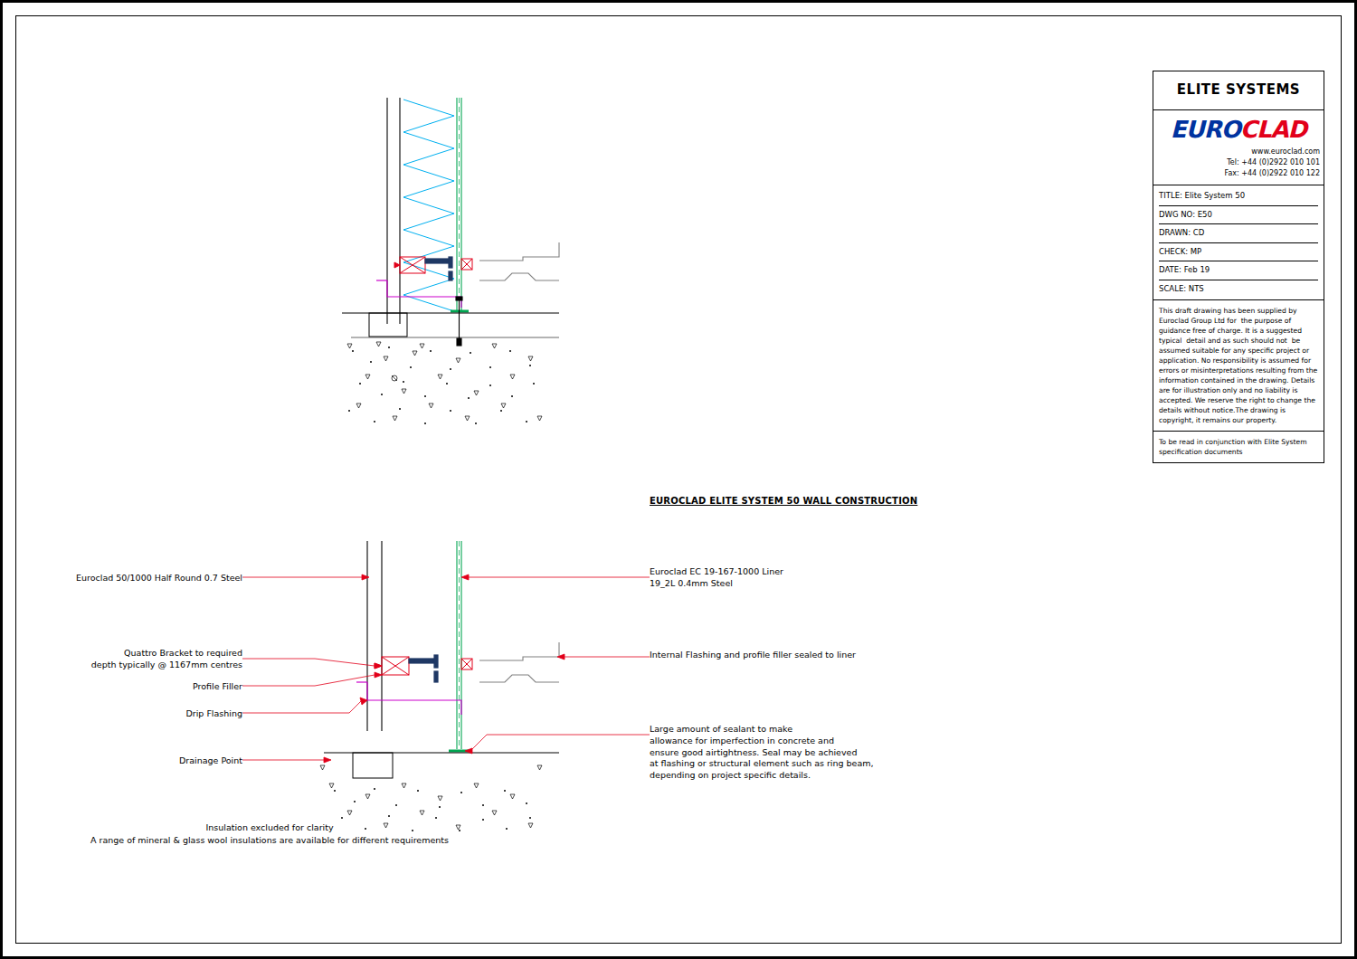Euroclad 50/1000 Half Round 0.7 Steel
Quattro Bracket to required
depth typically @ 1167mm centres
Profile Filler
Drip Flashing
Drainage Point
Euroclad EC 19-167-1000 Liner
19_2L 0.4mm Steel
Internal Flashing and profile filler sealed to liner
Large amount of sealant to make
allowance for imperfection in concrete and
ensure good airtightness. Seal may be achieved
at flashing or structural element such as ring beam,
depending on project specific details.
EUROCLAD ELITE SYSTEM 50 WALL CONSTRUCTION
Insulation excluded for clarity
A range of mineral & glass wool insulations are available for different requirements
ELITE SYSTEMS
EURO CLAD
www.euroclad.com
Tel: +44 (0)2922 010 101
Fax: +44 (0)2922 010 122
TITLE: Elite System 50
DWG NO: E50
DRAWN: CD
CHECK: MP
DATE: Feb 19
SCALE: NTS
This draft drawing has been supplied by Euroclad Group Ltd for the purpose of guidance free of charge. It is a suggested typical detail and as such should not be assumed suitable for any specific project or application. No responsibility is assumed for errors or misinterpretations resulting from the information contained in the drawing. Details are for illustration only and no liability is accepted. We reserve the right to change the details without notice.The drawing is copyright, it remains our property.
To be read in conjunction with Elite System specification documents